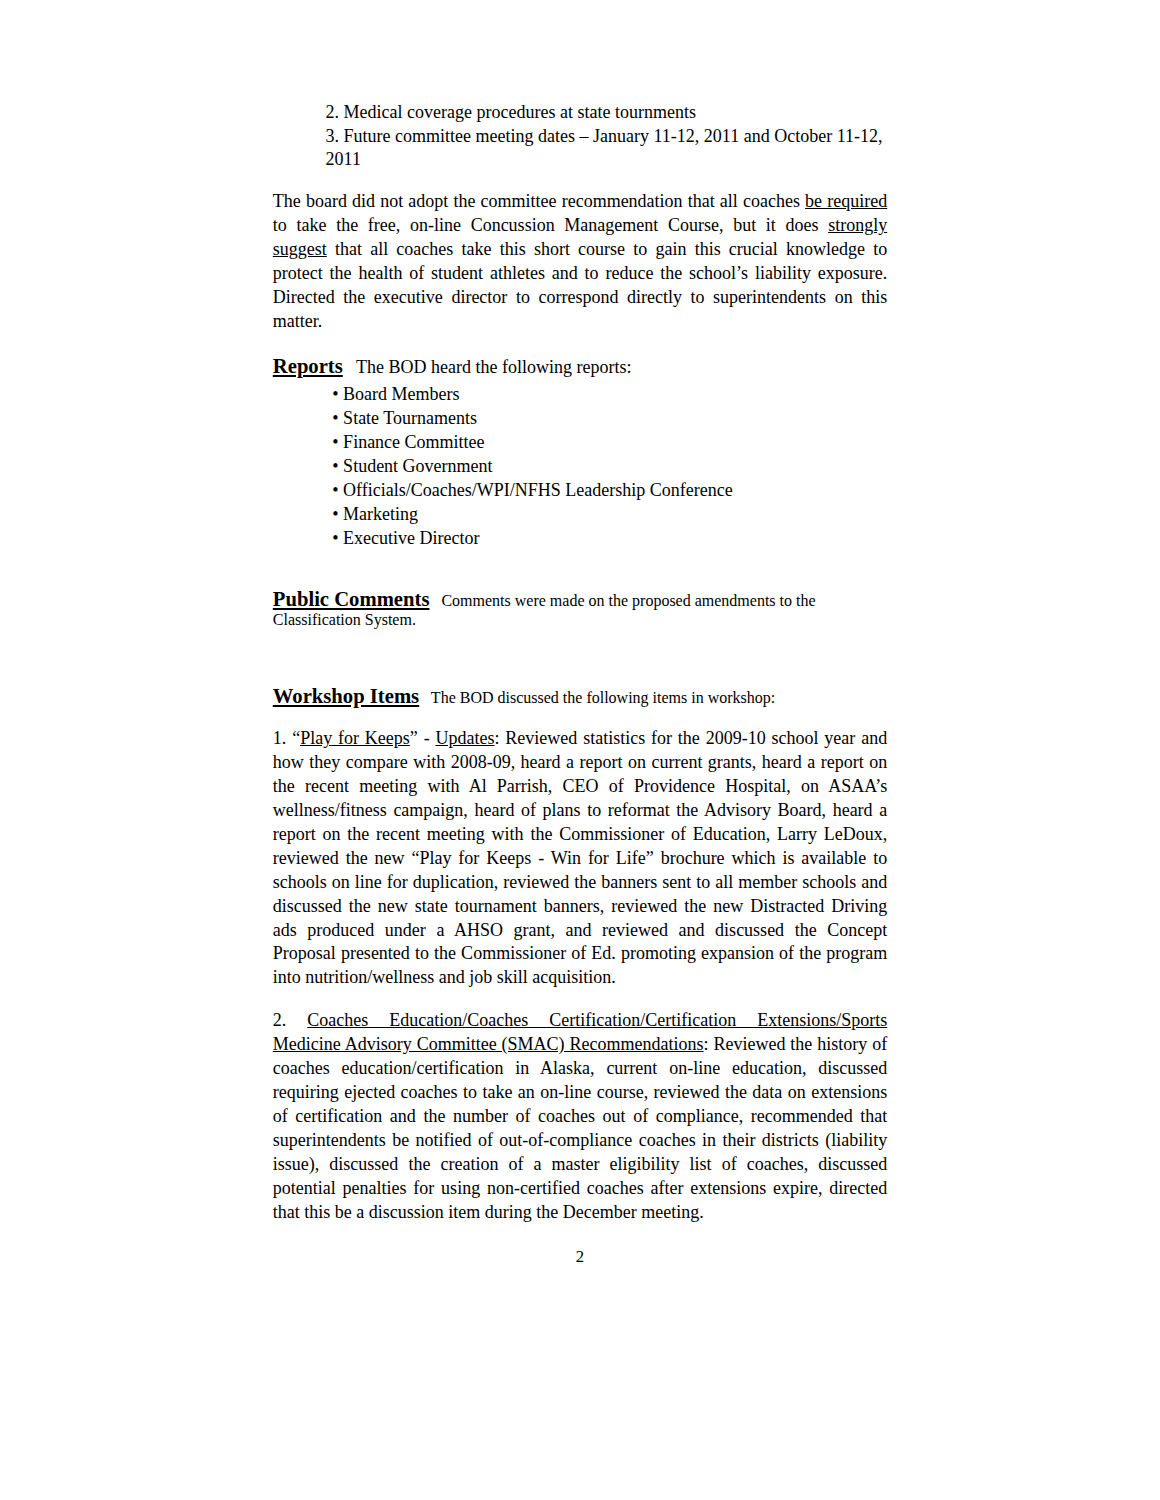2. Medical coverage procedures at state tournments
3. Future committee meeting dates – January 11-12, 2011 and October 11-12, 2011
The board did not adopt the committee recommendation that all coaches be required to take the free, on-line Concussion Management Course, but it does strongly suggest that all coaches take this short course to gain this crucial knowledge to protect the health of student athletes and to reduce the school’s liability exposure. Directed the executive director to correspond directly to superintendents on this matter.
Reports
The BOD heard the following reports:
• Board Members
• State Tournaments
• Finance Committee
• Student Government
• Officials/Coaches/WPI/NFHS Leadership Conference
• Marketing
• Executive Director
Public Comments
Comments were made on the proposed amendments to the Classification System.
Workshop Items
The BOD discussed the following items in workshop:
1. “Play for Keeps” - Updates: Reviewed statistics for the 2009-10 school year and how they compare with 2008-09, heard a report on current grants, heard a report on the recent meeting with Al Parrish, CEO of Providence Hospital, on ASAA’s wellness/fitness campaign, heard of plans to reformat the Advisory Board, heard a report on the recent meeting with the Commissioner of Education, Larry LeDoux, reviewed the new “Play for Keeps - Win for Life” brochure which is available to schools on line for duplication, reviewed the banners sent to all member schools and discussed the new state tournament banners, reviewed the new Distracted Driving ads produced under a AHSO grant, and reviewed and discussed the Concept Proposal presented to the Commissioner of Ed. promoting expansion of the program into nutrition/wellness and job skill acquisition.
2. Coaches Education/Coaches Certification/Certification Extensions/Sports Medicine Advisory Committee (SMAC) Recommendations: Reviewed the history of coaches education/certification in Alaska, current on-line education, discussed requiring ejected coaches to take an on-line course, reviewed the data on extensions of certification and the number of coaches out of compliance, recommended that superintendents be notified of out-of-compliance coaches in their districts (liability issue), discussed the creation of a master eligibility list of coaches, discussed potential penalties for using non-certified coaches after extensions expire, directed that this be a discussion item during the December meeting.
2